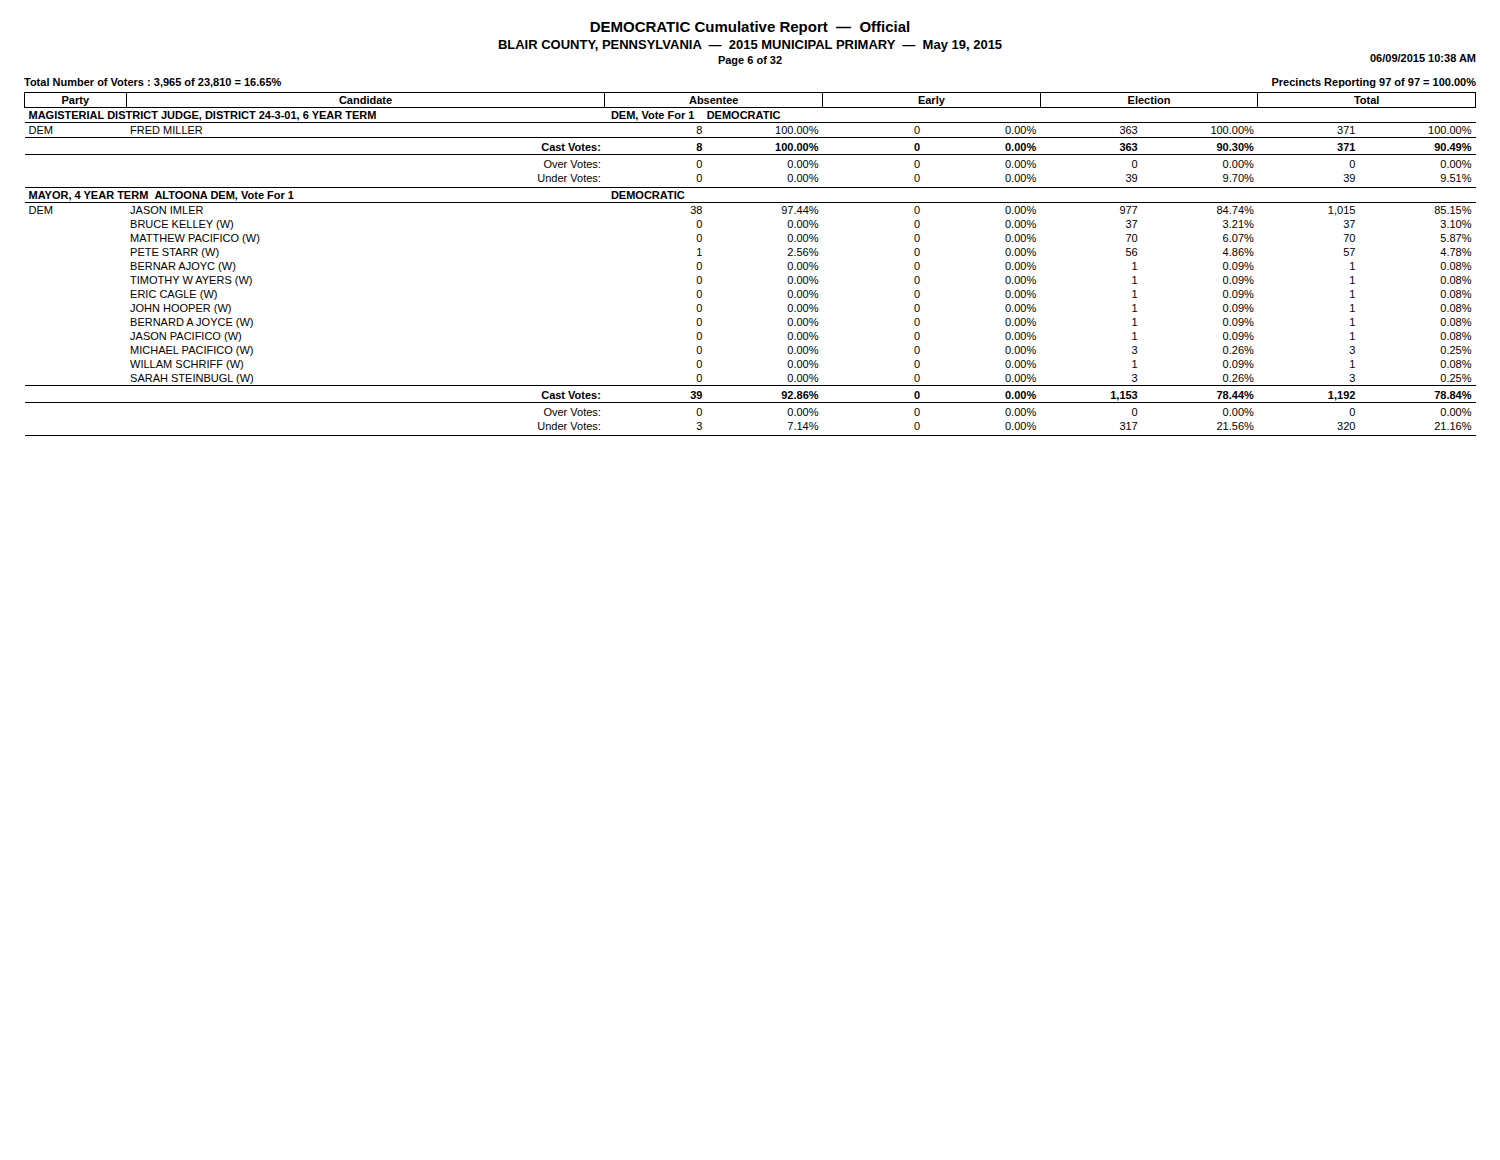DEMOCRATIC Cumulative Report — Official
BLAIR COUNTY, PENNSYLVANIA — 2015 MUNICIPAL PRIMARY — May 19, 2015
Page 6 of 32
06/09/2015 10:38 AM
Total Number of Voters : 3,965 of 23,810 = 16.65% Precincts Reporting 97 of 97 = 100.00%
| Party | Candidate | Absentee | Early | Election | Total |
| --- | --- | --- | --- | --- | --- |
| MAGISTERIAL DISTRICT JUDGE, DISTRICT 24-3-01, 6 YEAR TERM | DEM, Vote For 1 DEMOCRATIC |
| DEM | FRED MILLER | 8 | 100.00% | 0 | 0.00% | 363 | 100.00% | 371 | 100.00% |
| | Cast Votes: | 8 | 100.00% | 0 | 0.00% | 363 | 90.30% | 371 | 90.49% |
| | Over Votes: | 0 | 0.00% | 0 | 0.00% | 0 | 0.00% | 0 | 0.00% |
| | Under Votes: | 0 | 0.00% | 0 | 0.00% | 39 | 9.70% | 39 | 9.51% |
| MAYOR, 4 YEAR TERM ALTOONA DEM, Vote For 1 | DEMOCRATIC |
| DEM | JASON IMLER | 38 | 97.44% | 0 | 0.00% | 977 | 84.74% | 1,015 | 85.15% |
| | BRUCE KELLEY (W) | 0 | 0.00% | 0 | 0.00% | 37 | 3.21% | 37 | 3.10% |
| | MATTHEW PACIFICO (W) | 0 | 0.00% | 0 | 0.00% | 70 | 6.07% | 70 | 5.87% |
| | PETE STARR (W) | 1 | 2.56% | 0 | 0.00% | 56 | 4.86% | 57 | 4.78% |
| | BERNAR AJOYC (W) | 0 | 0.00% | 0 | 0.00% | 1 | 0.09% | 1 | 0.08% |
| | TIMOTHY W AYERS (W) | 0 | 0.00% | 0 | 0.00% | 1 | 0.09% | 1 | 0.08% |
| | ERIC CAGLE (W) | 0 | 0.00% | 0 | 0.00% | 1 | 0.09% | 1 | 0.08% |
| | JOHN HOOPER (W) | 0 | 0.00% | 0 | 0.00% | 1 | 0.09% | 1 | 0.08% |
| | BERNARD A JOYCE (W) | 0 | 0.00% | 0 | 0.00% | 1 | 0.09% | 1 | 0.08% |
| | JASON PACIFICO (W) | 0 | 0.00% | 0 | 0.00% | 1 | 0.09% | 1 | 0.08% |
| | MICHAEL PACIFICO (W) | 0 | 0.00% | 0 | 0.00% | 3 | 0.26% | 3 | 0.25% |
| | WILLAM SCHRIFF (W) | 0 | 0.00% | 0 | 0.00% | 1 | 0.09% | 1 | 0.08% |
| | SARAH STEINBUGL (W) | 0 | 0.00% | 0 | 0.00% | 3 | 0.26% | 3 | 0.25% |
| | Cast Votes: | 39 | 92.86% | 0 | 0.00% | 1,153 | 78.44% | 1,192 | 78.84% |
| | Over Votes: | 0 | 0.00% | 0 | 0.00% | 0 | 0.00% | 0 | 0.00% |
| | Under Votes: | 3 | 7.14% | 0 | 0.00% | 317 | 21.56% | 320 | 21.16% |